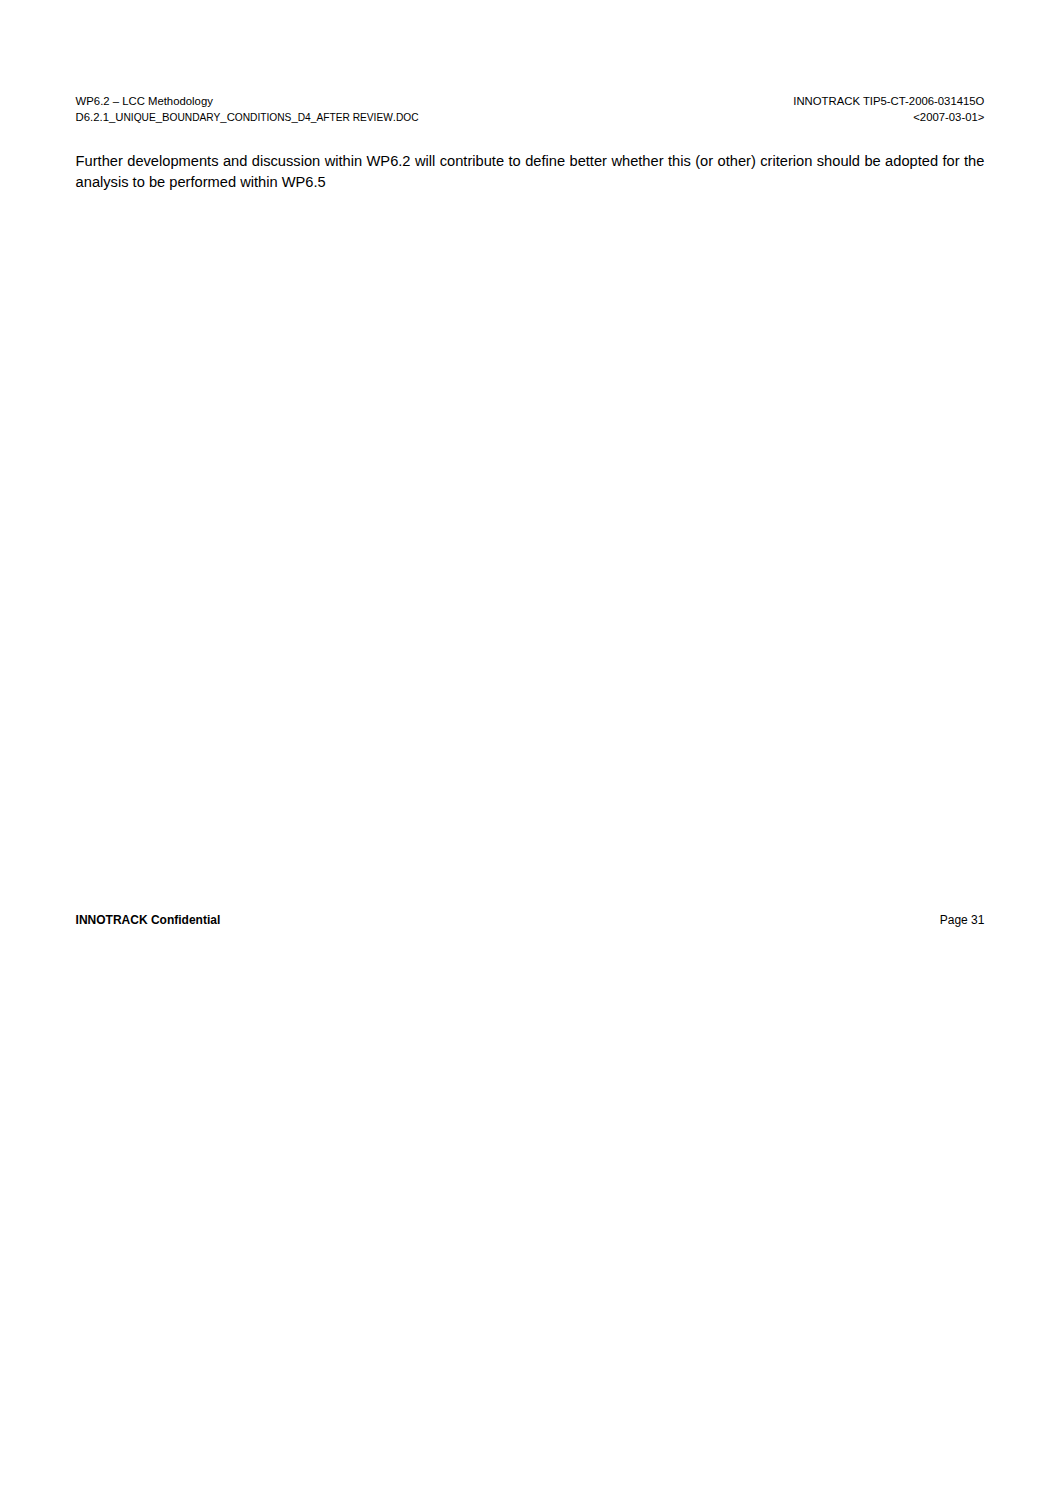WP6.2 – LCC Methodology D6.2.1_UNIQUE_BOUNDARY_CONDITIONS_D4_AFTER REVIEW.DOC
INNOTRACK TIP5-CT-2006-031415O <2007-03-01>
Further developments and discussion within WP6.2 will contribute to define better whether this (or other) criterion should be adopted for the analysis to be performed within WP6.5
INNOTRACK Confidential Page 31